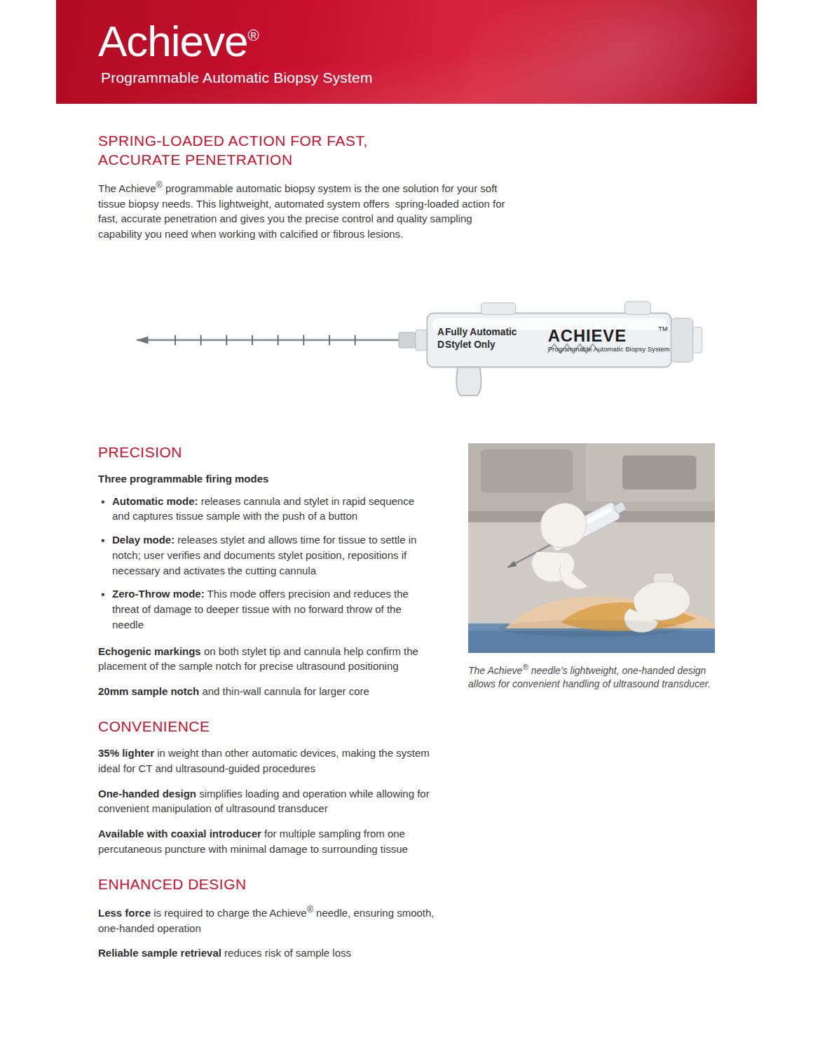Achieve®
Programmable Automatic Biopsy System
Spring-loaded action for fast,
accurate penetration
The Achieve® programmable automatic biopsy system is the one solution for your soft tissue biopsy needs. This lightweight, automated system offers spring-loaded action for fast, accurate penetration and gives you the precise control and quality sampling capability you need when working with calcified or fibrous lesions.
Achieve biopsy device Illustration of the Achieve programmable automatic biopsy system: a long thin needle extending to the left from a clear plastic handle body labeled "A - Fully Automatic, D - Stylet Only" and "ACHIEVE™ Programmable Automatic Biopsy System". A Fully Automatic D Stylet Only ACHIEVE TM Programmable Automatic Biopsy System
Precision
Three programmable firing modes
Automatic mode: releases cannula and stylet in rapid sequence and captures tissue sample with the push of a button
Delay mode: releases stylet and allows time for tissue to settle in notch; user verifies and documents stylet position, repositions if necessary and activates the cutting cannula
Zero-Throw mode: This mode offers precision and reduces the threat of damage to deeper tissue with no forward throw of the needle
Echogenic markings on both stylet tip and cannula help confirm the placement of the sample notch for precise ultrasound positioning
20mm sample notch and thin-wall cannula for larger core
Convenience
35% lighter in weight than other automatic devices, making the system ideal for CT and ultrasound-guided procedures
One-handed design simplifies loading and operation while allowing for convenient manipulation of ultrasound transducer
Available with coaxial introducer for multiple sampling from one percutaneous puncture with minimal damage to surrounding tissue
Enhanced design
Less force is required to charge the Achieve® needle, ensuring smooth, one-handed operation
Reliable sample retrieval reduces risk of sample loss
Clinician performing ultrasound-guided biopsy A gloved hand holds the Achieve biopsy needle at an angle while the other gloved hand positions an ultrasound transducer on a patient's skin prepared with antiseptic; clinical equipment is visible in the background. ACHIEVE
The Achieve® needle’s lightweight, one-handed design allows for convenient handling of ultrasound transducer.